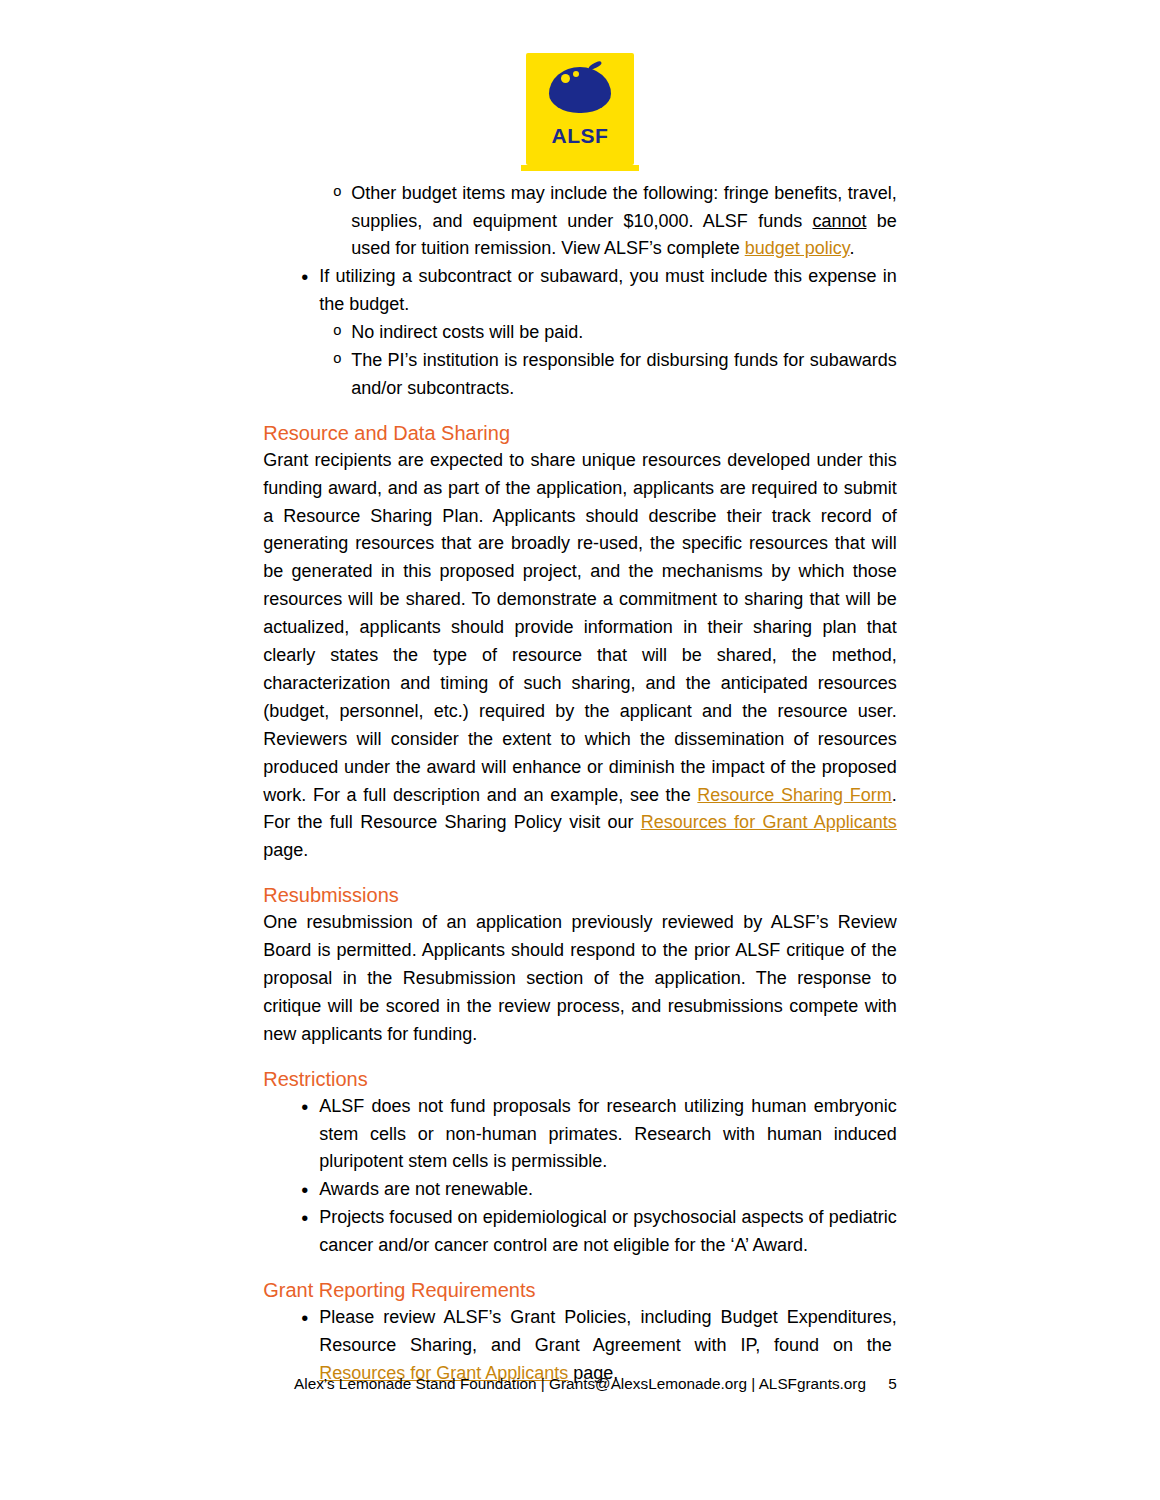ALSF
Other budget items may include the following: fringe benefits, travel, supplies, and equipment under $10,000. ALSF funds cannot be used for tuition remission. View ALSF’s complete budget policy.
If utilizing a subcontract or subaward, you must include this expense in the budget.
No indirect costs will be paid.
The PI’s institution is responsible for disbursing funds for subawards and/or subcontracts.
Resource and Data Sharing
Grant recipients are expected to share unique resources developed under this funding award, and as part of the application, applicants are required to submit a Resource Sharing Plan. Applicants should describe their track record of generating resources that are broadly re-used, the specific resources that will be generated in this proposed project, and the mechanisms by which those resources will be shared. To demonstrate a commitment to sharing that will be actualized, applicants should provide information in their sharing plan that clearly states the type of resource that will be shared, the method, characterization and timing of such sharing, and the anticipated resources (budget, personnel, etc.) required by the applicant and the resource user. Reviewers will consider the extent to which the dissemination of resources produced under the award will enhance or diminish the impact of the proposed work. For a full description and an example, see the Resource Sharing Form. For the full Resource Sharing Policy visit our Resources for Grant Applicants page.
Resubmissions
One resubmission of an application previously reviewed by ALSF’s Review Board is permitted. Applicants should respond to the prior ALSF critique of the proposal in the Resubmission section of the application. The response to critique will be scored in the review process, and resubmissions compete with new applicants for funding.
Restrictions
ALSF does not fund proposals for research utilizing human embryonic stem cells or non-human primates. Research with human induced pluripotent stem cells is permissible.
Awards are not renewable.
Projects focused on epidemiological or psychosocial aspects of pediatric cancer and/or cancer control are not eligible for the ‘A’ Award.
Grant Reporting Requirements
Please review ALSF’s Grant Policies, including Budget Expenditures, Resource Sharing, and Grant Agreement with IP, found on the Resources for Grant Applicants page.
Alex’s Lemonade Stand Foundation | Grants@AlexsLemonade.org | ALSFgrants.org 5